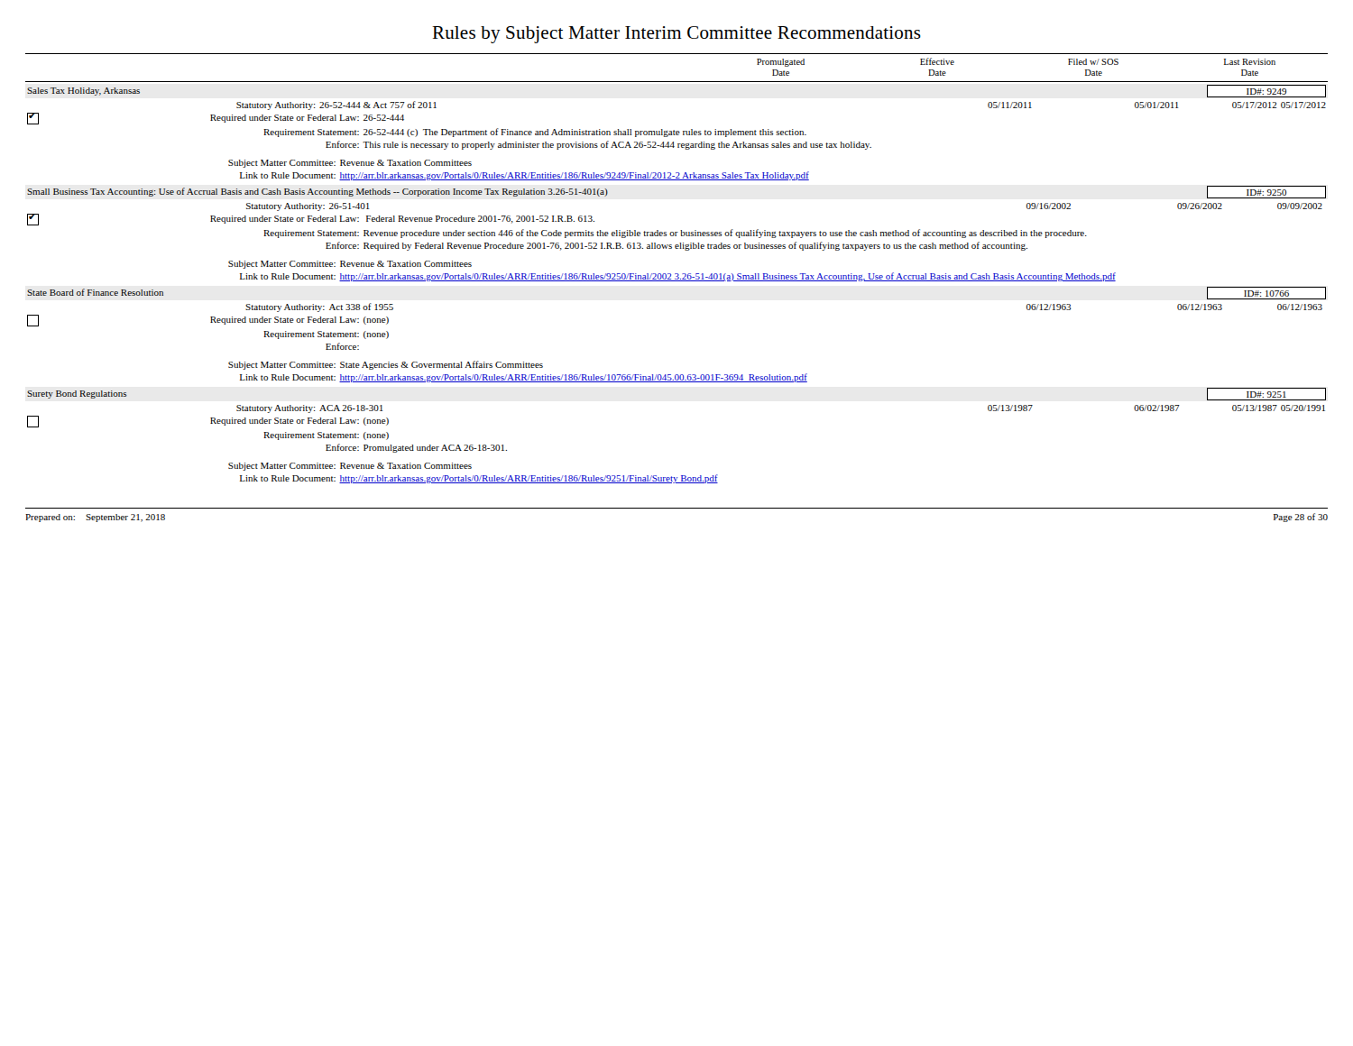Rules by Subject Matter Interim Committee Recommendations
| | Promulgated Date | Effective Date | Filed w/ SOS Date | Last Revision Date |
| Sales Tax Holiday, Arkansas | ID#: 9249 |
| Statutory Authority: | 26-52-444 & Act 757 of 2011 | 05/11/2011 | 05/01/2011 | 05/17/2012 | 05/17/2012 |
| | Required under State or Federal Law: | 26-52-444 |
| | Requirement Statement: | 26-52-444 (c) The Department of Finance and Administration shall promulgate rules to implement this section. |
| | Enforce: | This rule is necessary to properly administer the provisions of ACA 26-52-444 regarding the Arkansas sales and use tax holiday. |
| Subject Matter Committee: | Revenue & Taxation Committees |
| Link to Rule Document: | http://arr.blr.arkansas.gov/Portals/0/Rules/ARR/Entities/186/Rules/9249/Final/2012-2 Arkansas Sales Tax Holiday.pdf |
| Small Business Tax Accounting: Use of Accrual Basis and Cash Basis Accounting Methods -- Corporation Income Tax Regulation 3.26-51-401(a) | ID#: 9250 |
| Statutory Authority: | 26-51-401 | 09/16/2002 | 09/26/2002 | 09/09/2002 | |
| | Required under State or Federal Law: | Federal Revenue Procedure 2001-76, 2001-52 I.R.B. 613. |
| | Requirement Statement: | Revenue procedure under section 446 of the Code permits the eligible trades or businesses of qualifying taxpayers to use the cash method of accounting as described in the procedure. |
| | Enforce: | Required by Federal Revenue Procedure 2001-76, 2001-52 I.R.B. 613. allows eligible trades or businesses of qualifying taxpayers to us the cash method of accounting. |
| Subject Matter Committee: | Revenue & Taxation Committees |
| Link to Rule Document: | http://arr.blr.arkansas.gov/Portals/0/Rules/ARR/Entities/186/Rules/9250/Final/2002 3.26-51-401(a) Small Business Tax Accounting, Use of Accrual Basis and Cash Basis Accounting Methods.pdf |
| State Board of Finance Resolution | ID#: 10766 |
| Statutory Authority: | Act 338 of 1955 | 06/12/1963 | 06/12/1963 | 06/12/1963 | |
| | Required under State or Federal Law: | (none) |
| | Requirement Statement: | (none) |
| | Enforce: | |
| Subject Matter Committee: | State Agencies & Govermental Affairs Committees |
| Link to Rule Document: | http://arr.blr.arkansas.gov/Portals/0/Rules/ARR/Entities/186/Rules/10766/Final/045.00.63-001F-3694_Resolution.pdf |
| Surety Bond Regulations | ID#: 9251 |
| Statutory Authority: | ACA 26-18-301 | 05/13/1987 | 06/02/1987 | 05/13/1987 | 05/20/1991 |
| | Required under State or Federal Law: | (none) |
| | Requirement Statement: | (none) |
| | Enforce: | Promulgated under ACA 26-18-301. |
| Subject Matter Committee: | Revenue & Taxation Committees |
| Link to Rule Document: | http://arr.blr.arkansas.gov/Portals/0/Rules/ARR/Entities/186/Rules/9251/Final/Surety Bond.pdf |
Prepared on: September 21, 2018 Page 28 of 30